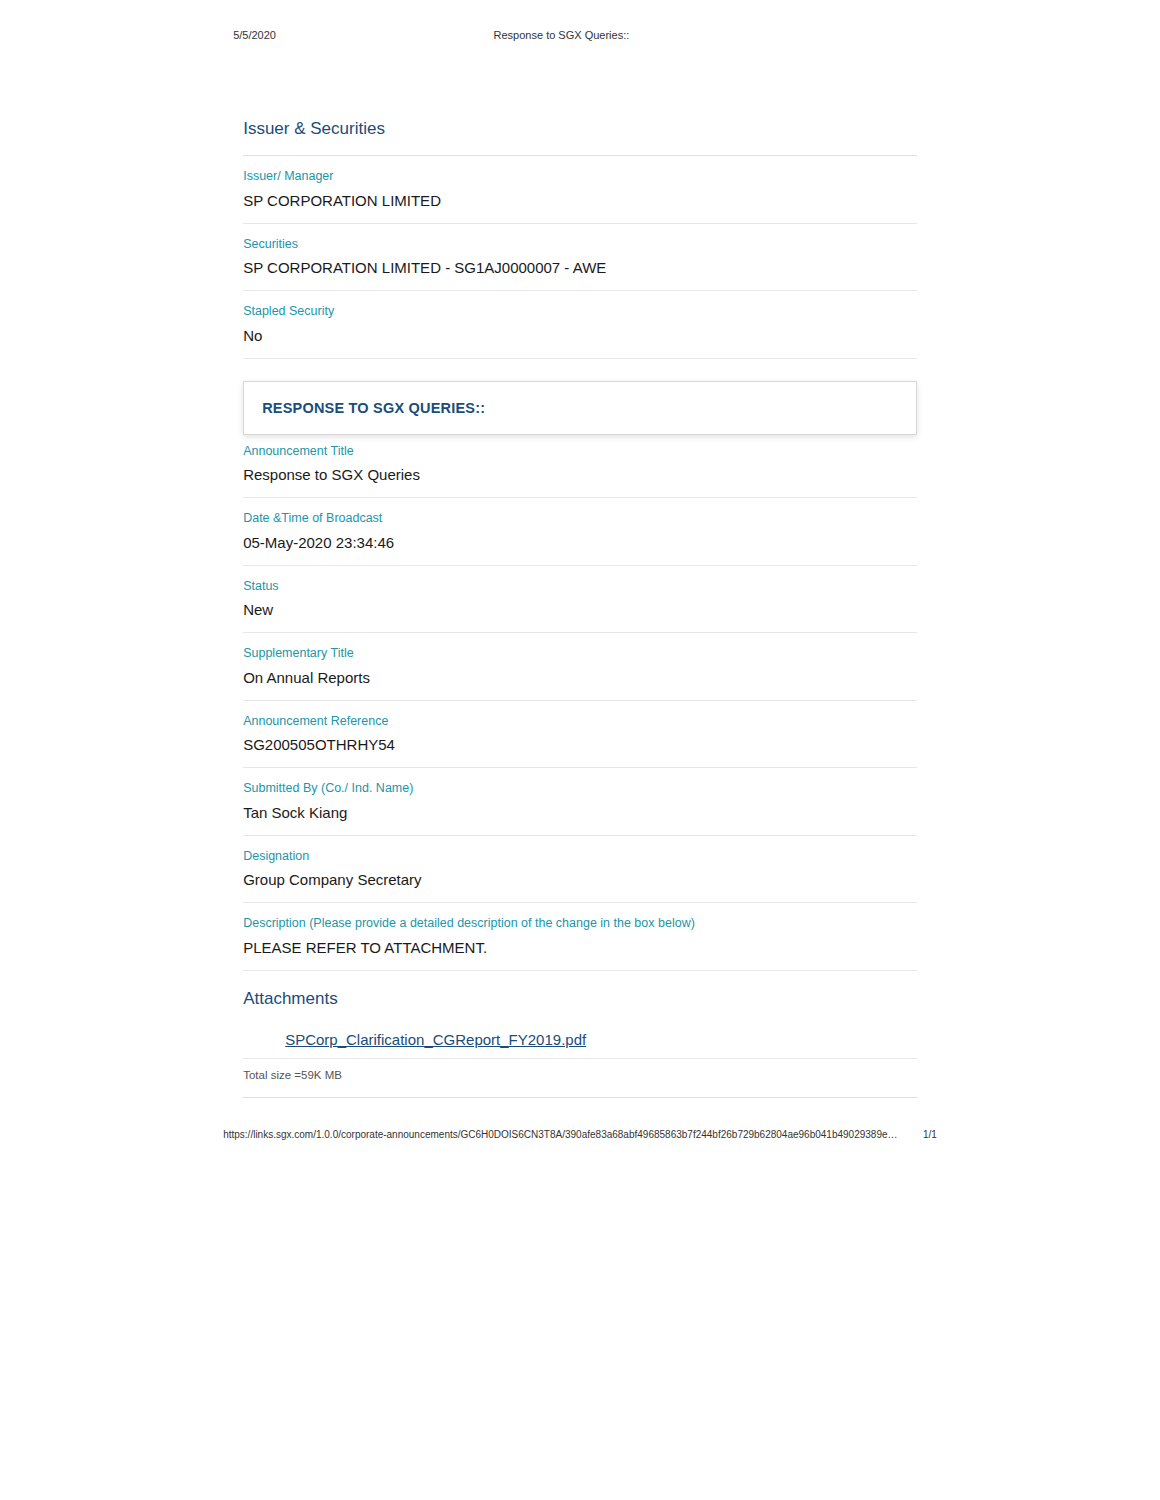5/5/2020 Response to SGX Queries::
Issuer & Securities
Issuer/ Manager
SP CORPORATION LIMITED
Securities
SP CORPORATION LIMITED - SG1AJ0000007 - AWE
Stapled Security
No
RESPONSE TO SGX QUERIES::
Announcement Title
Response to SGX Queries
Date &Time of Broadcast
05-May-2020 23:34:46
Status
New
Supplementary Title
On Annual Reports
Announcement Reference
SG200505OTHRHY54
Submitted By (Co./ Ind. Name)
Tan Sock Kiang
Designation
Group Company Secretary
Description (Please provide a detailed description of the change in the box below)
PLEASE REFER TO ATTACHMENT.
Attachments
SPCorp_Clarification_CGReport_FY2019.pdf
Total size =59K MB
https://links.sgx.com/1.0.0/corporate-announcements/GC6H0DOIS6CN3T8A/390afe83a68abf49685863b7f244bf26b729b62804ae96b041b49029389e… 1/1